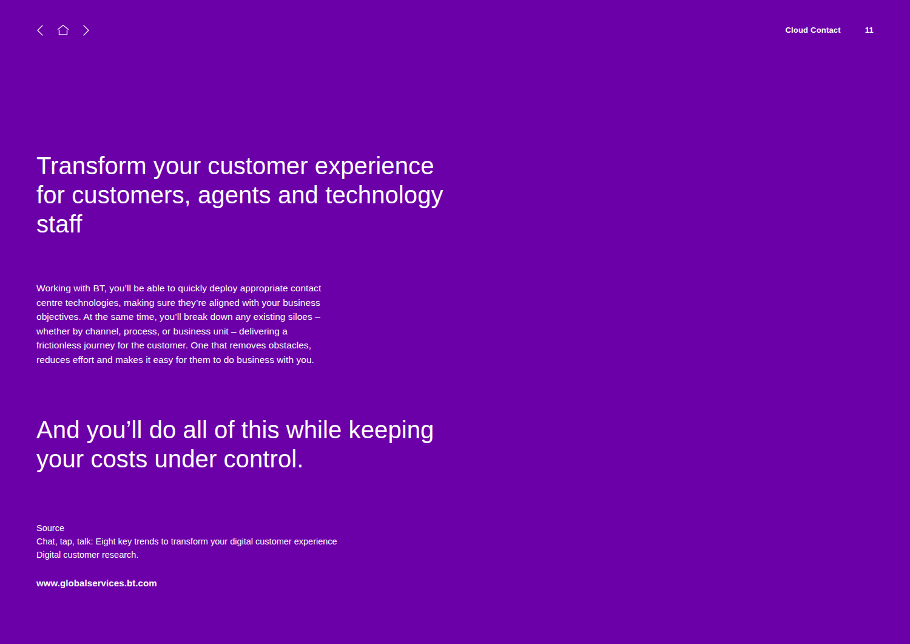Cloud Contact 11
Transform your customer experience for customers, agents and technology staff
Working with BT, you’ll be able to quickly deploy appropriate contact centre technologies, making sure they’re aligned with your business objectives. At the same time, you’ll break down any existing siloes – whether by channel, process, or business unit – delivering a frictionless journey for the customer. One that removes obstacles, reduces effort and makes it easy for them to do business with you.
And you’ll do all of this while keeping your costs under control.
Source Chat, tap, talk: Eight key trends to transform your digital customer experience Digital customer research.
www.globalservices.bt.com